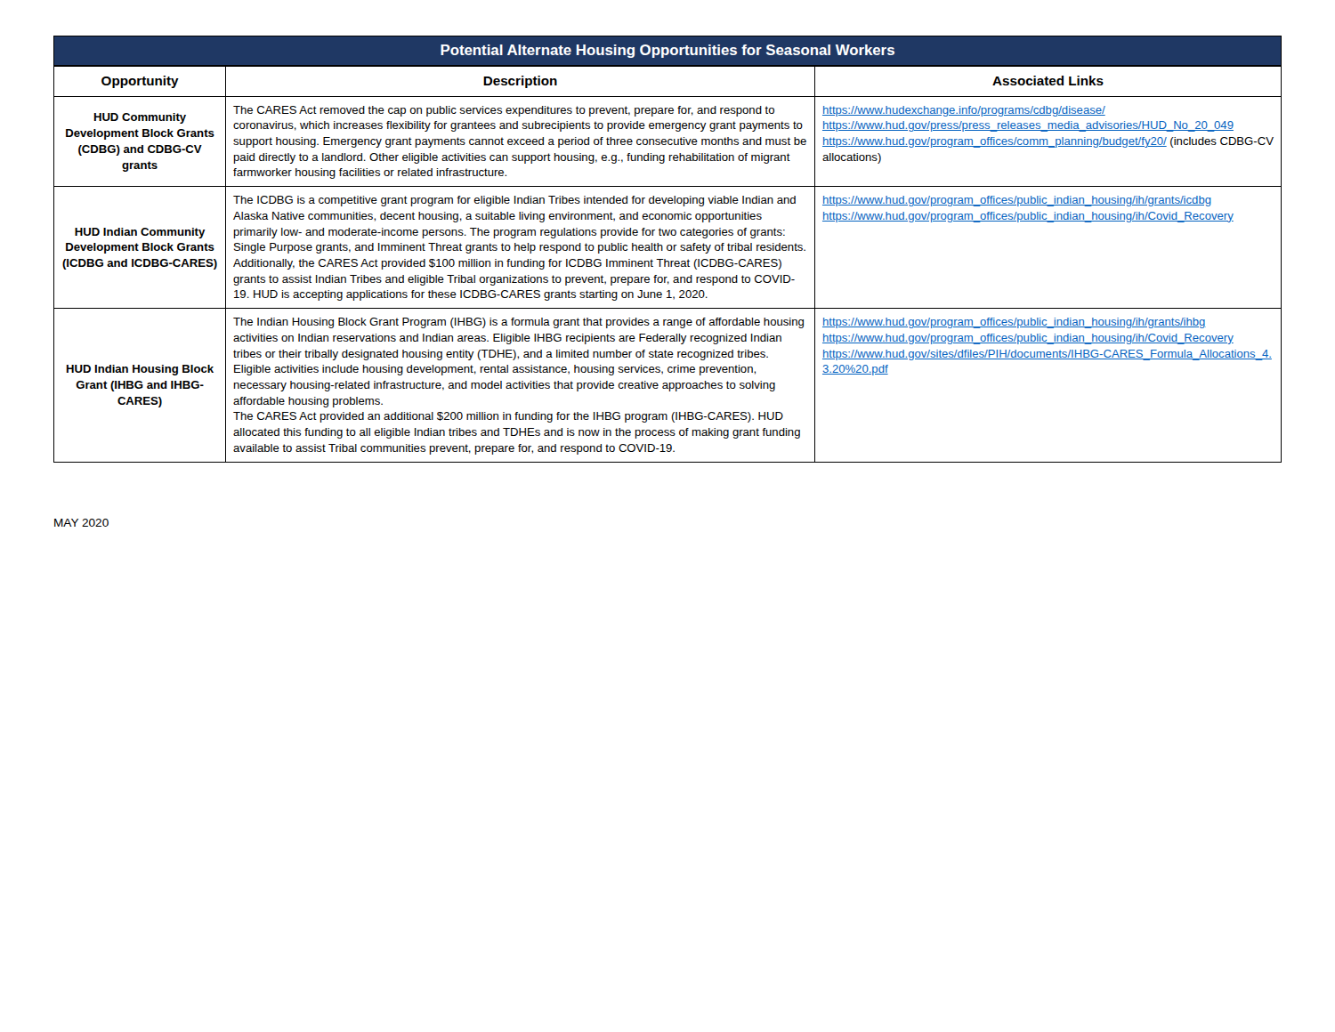Potential Alternate Housing Opportunities for Seasonal Workers
| Opportunity | Description | Associated Links |
| --- | --- | --- |
| HUD Community Development Block Grants (CDBG) and CDBG-CV grants | The CARES Act removed the cap on public services expenditures to prevent, prepare for, and respond to coronavirus, which increases flexibility for grantees and subrecipients to provide emergency grant payments to support housing. Emergency grant payments cannot exceed a period of three consecutive months and must be paid directly to a landlord. Other eligible activities can support housing, e.g., funding rehabilitation of migrant farmworker housing facilities or related infrastructure. | https://www.hudexchange.info/programs/cdbg/disease/ https://www.hud.gov/press/press_releases_media_advisories/HUD_No_20_049 https://www.hud.gov/program_offices/comm_planning/budget/fy20/ (includes CDBG-CV allocations) |
| HUD Indian Community Development Block Grants (ICDBG and ICDBG-CARES) | The ICDBG is a competitive grant program for eligible Indian Tribes intended for developing viable Indian and Alaska Native communities, decent housing, a suitable living environment, and economic opportunities primarily low- and moderate-income persons. The program regulations provide for two categories of grants: Single Purpose grants, and Imminent Threat grants to help respond to public health or safety of tribal residents. Additionally, the CARES Act provided $100 million in funding for ICDBG Imminent Threat (ICDBG-CARES) grants to assist Indian Tribes and eligible Tribal organizations to prevent, prepare for, and respond to COVID-19. HUD is accepting applications for these ICDBG-CARES grants starting on June 1, 2020. | https://www.hud.gov/program_offices/public_indian_housing/ih/grants/icdbg https://www.hud.gov/program_offices/public_indian_housing/ih/Covid_Recovery |
| HUD Indian Housing Block Grant (IHBG and IHBG-CARES) | The Indian Housing Block Grant Program (IHBG) is a formula grant that provides a range of affordable housing activities on Indian reservations and Indian areas. Eligible IHBG recipients are Federally recognized Indian tribes or their tribally designated housing entity (TDHE), and a limited number of state recognized tribes. Eligible activities include housing development, rental assistance, housing services, crime prevention, necessary housing-related infrastructure, and model activities that provide creative approaches to solving affordable housing problems. The CARES Act provided an additional $200 million in funding for the IHBG program (IHBG-CARES). HUD allocated this funding to all eligible Indian tribes and TDHEs and is now in the process of making grant funding available to assist Tribal communities prevent, prepare for, and respond to COVID-19. | https://www.hud.gov/program_offices/public_indian_housing/ih/grants/ihbg https://www.hud.gov/program_offices/public_indian_housing/ih/Covid_Recovery https://www.hud.gov/sites/dfiles/PIH/documents/IHBG-CARES_Formula_Allocations_4.3.20%20.pdf |
MAY 2020